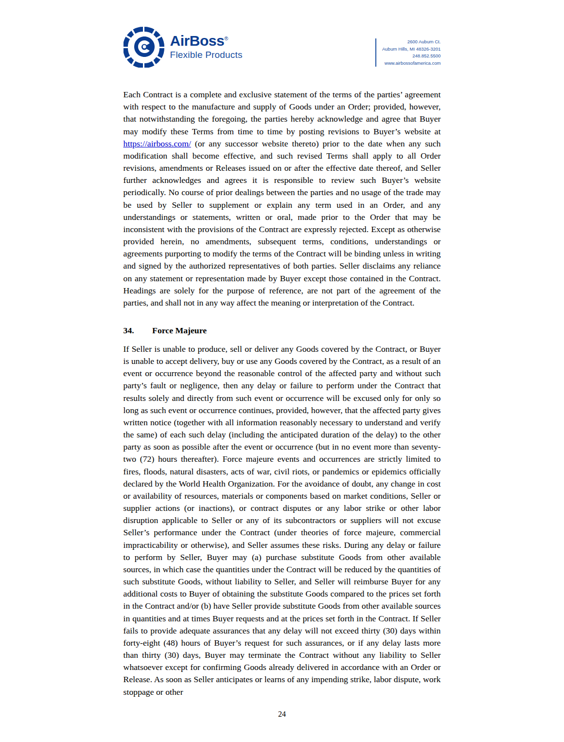AirBoss®
Flexible Products
2600 Auburn Ct.
Auburn Hills, MI 48326-3201
248.852.5500
www.airbossofamerica.com
Each Contract is a complete and exclusive statement of the terms of the parties’ agreement with respect to the manufacture and supply of Goods under an Order; provided, however, that notwithstanding the foregoing, the parties hereby acknowledge and agree that Buyer may modify these Terms from time to time by posting revisions to Buyer’s website at https://airboss.com/ (or any successor website thereto) prior to the date when any such modification shall become effective, and such revised Terms shall apply to all Order revisions, amendments or Releases issued on or after the effective date thereof, and Seller further acknowledges and agrees it is responsible to review such Buyer’s website periodically. No course of prior dealings between the parties and no usage of the trade may be used by Seller to supplement or explain any term used in an Order, and any understandings or statements, written or oral, made prior to the Order that may be inconsistent with the provisions of the Contract are expressly rejected. Except as otherwise provided herein, no amendments, subsequent terms, conditions, understandings or agreements purporting to modify the terms of the Contract will be binding unless in writing and signed by the authorized representatives of both parties. Seller disclaims any reliance on any statement or representation made by Buyer except those contained in the Contract. Headings are solely for the purpose of reference, are not part of the agreement of the parties, and shall not in any way affect the meaning or interpretation of the Contract.
34. Force Majeure
If Seller is unable to produce, sell or deliver any Goods covered by the Contract, or Buyer is unable to accept delivery, buy or use any Goods covered by the Contract, as a result of an event or occurrence beyond the reasonable control of the affected party and without such party’s fault or negligence, then any delay or failure to perform under the Contract that results solely and directly from such event or occurrence will be excused only for only so long as such event or occurrence continues, provided, however, that the affected party gives written notice (together with all information reasonably necessary to understand and verify the same) of each such delay (including the anticipated duration of the delay) to the other party as soon as possible after the event or occurrence (but in no event more than seventy-two (72) hours thereafter). Force majeure events and occurrences are strictly limited to fires, floods, natural disasters, acts of war, civil riots, or pandemics or epidemics officially declared by the World Health Organization. For the avoidance of doubt, any change in cost or availability of resources, materials or components based on market conditions, Seller or supplier actions (or inactions), or contract disputes or any labor strike or other labor disruption applicable to Seller or any of its subcontractors or suppliers will not excuse Seller’s performance under the Contract (under theories of force majeure, commercial impracticability or otherwise), and Seller assumes these risks. During any delay or failure to perform by Seller, Buyer may (a) purchase substitute Goods from other available sources, in which case the quantities under the Contract will be reduced by the quantities of such substitute Goods, without liability to Seller, and Seller will reimburse Buyer for any additional costs to Buyer of obtaining the substitute Goods compared to the prices set forth in the Contract and/or (b) have Seller provide substitute Goods from other available sources in quantities and at times Buyer requests and at the prices set forth in the Contract. If Seller fails to provide adequate assurances that any delay will not exceed thirty (30) days within forty-eight (48) hours of Buyer’s request for such assurances, or if any delay lasts more than thirty (30) days, Buyer may terminate the Contract without any liability to Seller whatsoever except for confirming Goods already delivered in accordance with an Order or Release. As soon as Seller anticipates or learns of any impending strike, labor dispute, work stoppage or other
24